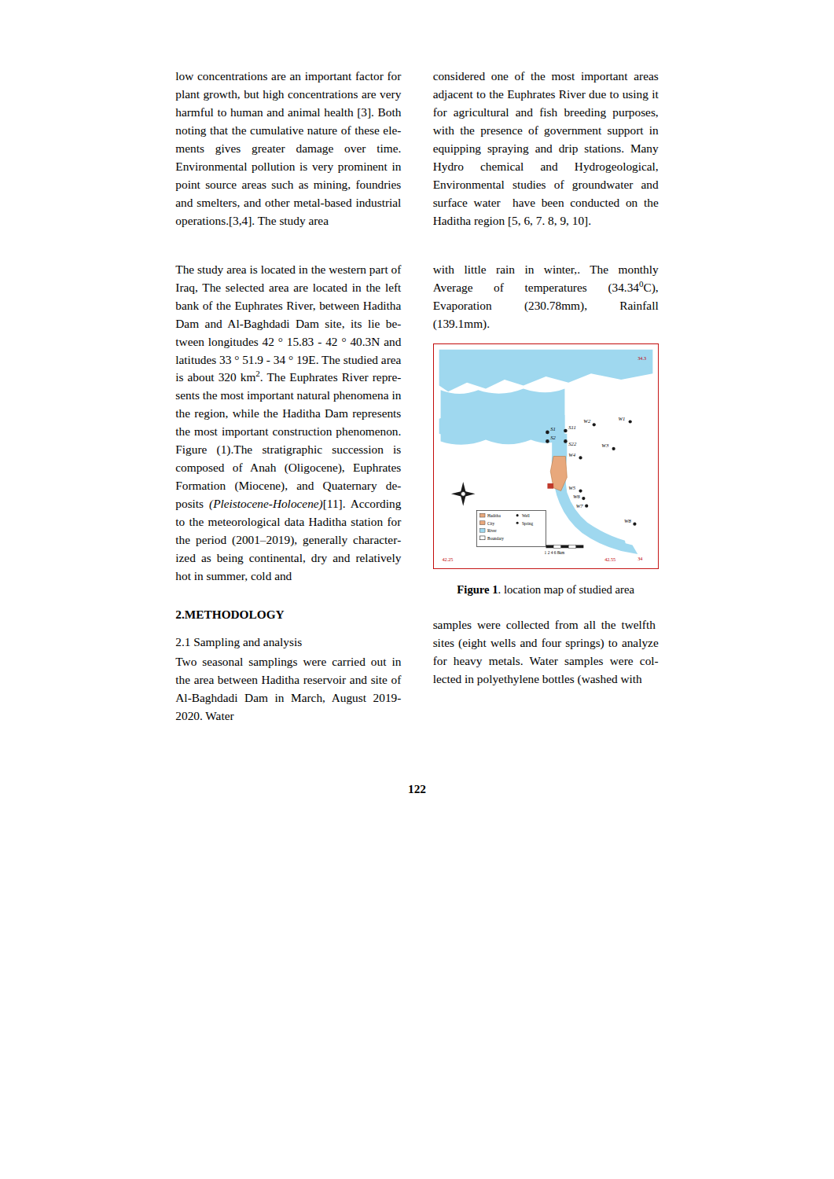low concentrations are an important factor for plant growth, but high concentrations are very harmful to human and animal health [3]. Both noting that the cumulative nature of these elements gives greater damage over time. Environmental pollution is very prominent in point source areas such as mining, foundries and smelters, and other metal-based industrial operations.[3,4]. The study area
The study area is located in the western part of Iraq, The selected area are located in the left bank of the Euphrates River, between Haditha Dam and Al-Baghdadi Dam site, its lie between longitudes 42 ° 15.83 - 42 ° 40.3N and latitudes 33 ° 51.9 - 34 ° 19E. The studied area is about 320 km2. The Euphrates River represents the most important natural phenomena in the region, while the Haditha Dam represents the most important construction phenomenon. Figure (1).The stratigraphic succession is composed of Anah (Oligocene), Euphrates Formation (Miocene), and Quaternary deposits (Pleistocene-Holocene)[11]. According to the meteorological data Haditha station for the period (2001–2019), generally characterized as being continental, dry and relatively hot in summer, cold and
2.METHODOLOGY
2.1 Sampling and analysis
Two seasonal samplings were carried out in the area between Haditha reservoir and site of Al-Baghdadi Dam in March, August 2019-2020. Water
considered one of the most important areas adjacent to the Euphrates River due to using it for agricultural and fish breeding purposes, with the presence of government support in equipping spraying and drip stations. Many Hydro chemical and Hydrogeological, Environmental studies of groundwater and surface water have been conducted on the Haditha region [5, 6, 7. 8, 9, 10].
with little rain in winter,. The monthly Average of temperatures (34.340C), Evaporation (230.78mm), Rainfall (139.1mm).
S1 S11 S2 S22 W2 W1 W3 W4 W5 W6 W7 W8 Haditha Well City Spring River Boundary 1 2 4 6 8km 34.3 34 42.25 42.55
Figure 1. location map of studied area
samples were collected from all the twelfth sites (eight wells and four springs) to analyze for heavy metals. Water samples were collected in polyethylene bottles (washed with
122